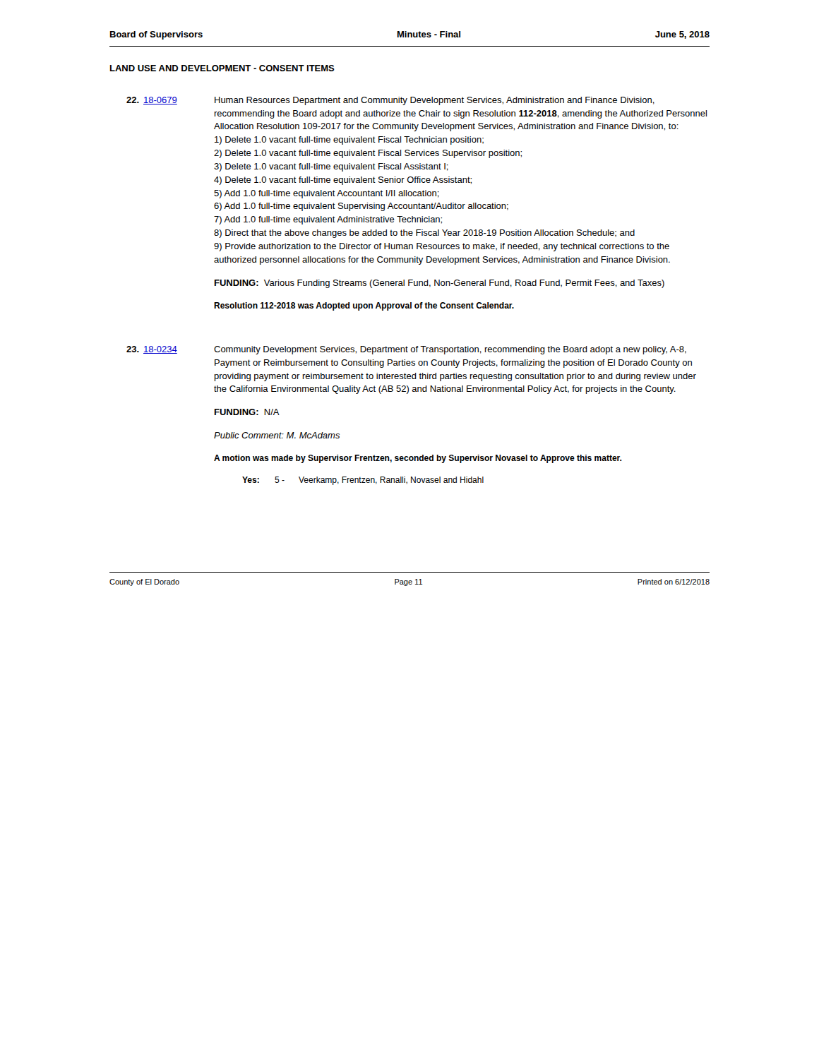Board of Supervisors
Minutes - Final
June 5, 2018
LAND USE AND DEVELOPMENT - CONSENT ITEMS
22.
18-0679
Human Resources Department and Community Development Services, Administration and Finance Division, recommending the Board adopt and authorize the Chair to sign Resolution 112-2018, amending the Authorized Personnel Allocation Resolution 109-2017 for the Community Development Services, Administration and Finance Division, to:
1) Delete 1.0 vacant full-time equivalent Fiscal Technician position;
2) Delete 1.0 vacant full-time equivalent Fiscal Services Supervisor position;
3) Delete 1.0 vacant full-time equivalent Fiscal Assistant I;
4) Delete 1.0 vacant full-time equivalent Senior Office Assistant;
5) Add 1.0 full-time equivalent Accountant I/II allocation;
6) Add 1.0 full-time equivalent Supervising Accountant/Auditor allocation;
7) Add 1.0 full-time equivalent Administrative Technician;
8) Direct that the above changes be added to the Fiscal Year 2018-19 Position Allocation Schedule; and
9) Provide authorization to the Director of Human Resources to make, if needed, any technical corrections to the authorized personnel allocations for the Community Development Services, Administration and Finance Division.
FUNDING: Various Funding Streams (General Fund, Non-General Fund, Road Fund, Permit Fees, and Taxes)
Resolution 112-2018 was Adopted upon Approval of the Consent Calendar.
23.
18-0234
Community Development Services, Department of Transportation, recommending the Board adopt a new policy, A-8, Payment or Reimbursement to Consulting Parties on County Projects, formalizing the position of El Dorado County on providing payment or reimbursement to interested third parties requesting consultation prior to and during review under the California Environmental Quality Act (AB 52) and National Environmental Policy Act, for projects in the County.
FUNDING: N/A
Public Comment: M. McAdams
A motion was made by Supervisor Frentzen, seconded by Supervisor Novasel to Approve this matter.
Yes:
5 -
Veerkamp, Frentzen, Ranalli, Novasel and Hidahl
County of El Dorado
Page 11
Printed on 6/12/2018